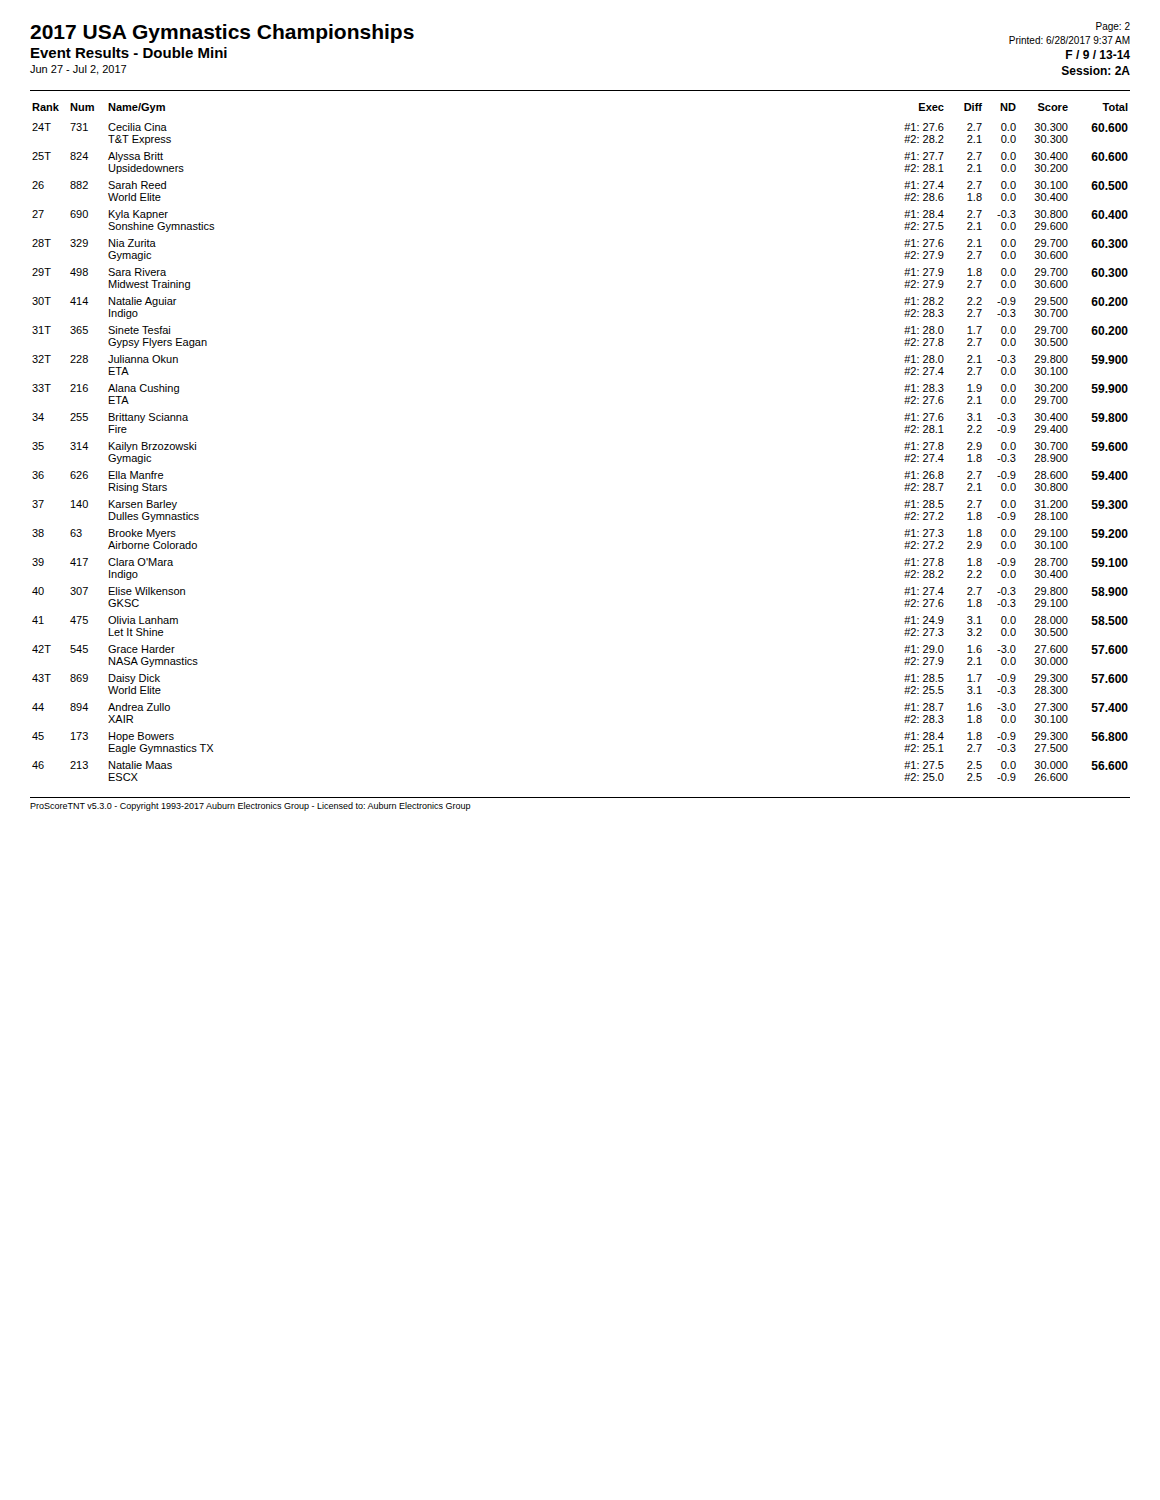Page: 2
Printed: 6/28/2017 9:37 AM
F / 9 / 13-14
Session: 2A
2017 USA Gymnastics Championships
Event Results - Double Mini
Jun 27 - Jul 2, 2017
| Rank | Num | Name/Gym | Exec | Diff | ND | Score | Total |
| --- | --- | --- | --- | --- | --- | --- | --- |
| 24T | 731 | Cecilia Cina | #1: 27.6 | 2.7 | 0.0 | 30.300 | 60.600 |
| | | T&T Express | #2: 28.2 | 2.1 | 0.0 | 30.300 |
| 25T | 824 | Alyssa Britt | #1: 27.7 | 2.7 | 0.0 | 30.400 | 60.600 |
| | | Upsidedowners | #2: 28.1 | 2.1 | 0.0 | 30.200 |
| 26 | 882 | Sarah Reed | #1: 27.4 | 2.7 | 0.0 | 30.100 | 60.500 |
| | | World Elite | #2: 28.6 | 1.8 | 0.0 | 30.400 |
| 27 | 690 | Kyla Kapner | #1: 28.4 | 2.7 | -0.3 | 30.800 | 60.400 |
| | | Sonshine Gymnastics | #2: 27.5 | 2.1 | 0.0 | 29.600 |
| 28T | 329 | Nia Zurita | #1: 27.6 | 2.1 | 0.0 | 29.700 | 60.300 |
| | | Gymagic | #2: 27.9 | 2.7 | 0.0 | 30.600 |
| 29T | 498 | Sara Rivera | #1: 27.9 | 1.8 | 0.0 | 29.700 | 60.300 |
| | | Midwest Training | #2: 27.9 | 2.7 | 0.0 | 30.600 |
| 30T | 414 | Natalie Aguiar | #1: 28.2 | 2.2 | -0.9 | 29.500 | 60.200 |
| | | Indigo | #2: 28.3 | 2.7 | -0.3 | 30.700 |
| 31T | 365 | Sinete Tesfai | #1: 28.0 | 1.7 | 0.0 | 29.700 | 60.200 |
| | | Gypsy Flyers Eagan | #2: 27.8 | 2.7 | 0.0 | 30.500 |
| 32T | 228 | Julianna Okun | #1: 28.0 | 2.1 | -0.3 | 29.800 | 59.900 |
| | | ETA | #2: 27.4 | 2.7 | 0.0 | 30.100 |
| 33T | 216 | Alana Cushing | #1: 28.3 | 1.9 | 0.0 | 30.200 | 59.900 |
| | | ETA | #2: 27.6 | 2.1 | 0.0 | 29.700 |
| 34 | 255 | Brittany Scianna | #1: 27.6 | 3.1 | -0.3 | 30.400 | 59.800 |
| | | Fire | #2: 28.1 | 2.2 | -0.9 | 29.400 |
| 35 | 314 | Kailyn Brzozowski | #1: 27.8 | 2.9 | 0.0 | 30.700 | 59.600 |
| | | Gymagic | #2: 27.4 | 1.8 | -0.3 | 28.900 |
| 36 | 626 | Ella Manfre | #1: 26.8 | 2.7 | -0.9 | 28.600 | 59.400 |
| | | Rising Stars | #2: 28.7 | 2.1 | 0.0 | 30.800 |
| 37 | 140 | Karsen Barley | #1: 28.5 | 2.7 | 0.0 | 31.200 | 59.300 |
| | | Dulles Gymnastics | #2: 27.2 | 1.8 | -0.9 | 28.100 |
| 38 | 63 | Brooke Myers | #1: 27.3 | 1.8 | 0.0 | 29.100 | 59.200 |
| | | Airborne Colorado | #2: 27.2 | 2.9 | 0.0 | 30.100 |
| 39 | 417 | Clara O'Mara | #1: 27.8 | 1.8 | -0.9 | 28.700 | 59.100 |
| | | Indigo | #2: 28.2 | 2.2 | 0.0 | 30.400 |
| 40 | 307 | Elise Wilkenson | #1: 27.4 | 2.7 | -0.3 | 29.800 | 58.900 |
| | | GKSC | #2: 27.6 | 1.8 | -0.3 | 29.100 |
| 41 | 475 | Olivia Lanham | #1: 24.9 | 3.1 | 0.0 | 28.000 | 58.500 |
| | | Let It Shine | #2: 27.3 | 3.2 | 0.0 | 30.500 |
| 42T | 545 | Grace Harder | #1: 29.0 | 1.6 | -3.0 | 27.600 | 57.600 |
| | | NASA Gymnastics | #2: 27.9 | 2.1 | 0.0 | 30.000 |
| 43T | 869 | Daisy Dick | #1: 28.5 | 1.7 | -0.9 | 29.300 | 57.600 |
| | | World Elite | #2: 25.5 | 3.1 | -0.3 | 28.300 |
| 44 | 894 | Andrea Zullo | #1: 28.7 | 1.6 | -3.0 | 27.300 | 57.400 |
| | | XAIR | #2: 28.3 | 1.8 | 0.0 | 30.100 |
| 45 | 173 | Hope Bowers | #1: 28.4 | 1.8 | -0.9 | 29.300 | 56.800 |
| | | Eagle Gymnastics TX | #2: 25.1 | 2.7 | -0.3 | 27.500 |
| 46 | 213 | Natalie Maas | #1: 27.5 | 2.5 | 0.0 | 30.000 | 56.600 |
| | | ESCX | #2: 25.0 | 2.5 | -0.9 | 26.600 |
ProScoreTNT v5.3.0 - Copyright 1993-2017 Auburn Electronics Group - Licensed to: Auburn Electronics Group